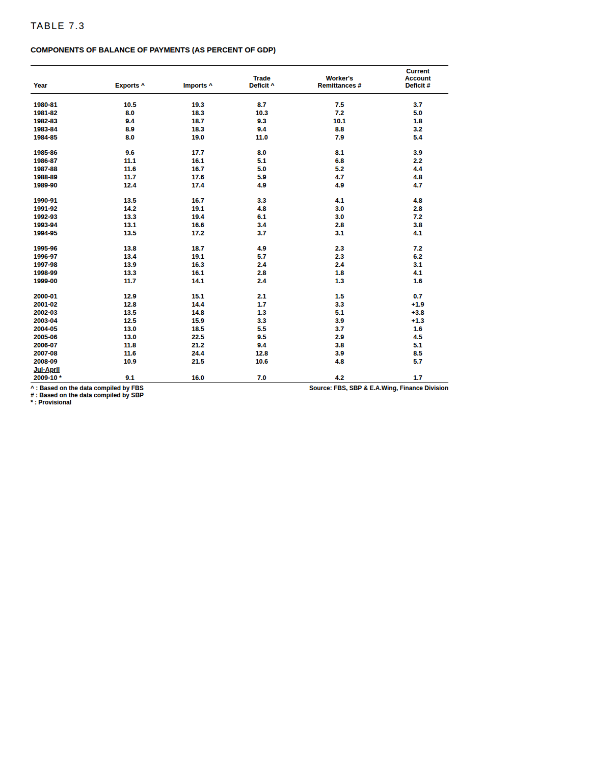TABLE 7.3
COMPONENTS OF BALANCE OF PAYMENTS (AS PERCENT OF GDP)
| Year | Exports ^ | Imports ^ | Trade Deficit ^ | Worker's Remittances # | Current Account Deficit # |
| --- | --- | --- | --- | --- | --- |
| 1980-81 | 10.5 | 19.3 | 8.7 | 7.5 | 3.7 |
| 1981-82 | 8.0 | 18.3 | 10.3 | 7.2 | 5.0 |
| 1982-83 | 9.4 | 18.7 | 9.3 | 10.1 | 1.8 |
| 1983-84 | 8.9 | 18.3 | 9.4 | 8.8 | 3.2 |
| 1984-85 | 8.0 | 19.0 | 11.0 | 7.9 | 5.4 |
| 1985-86 | 9.6 | 17.7 | 8.0 | 8.1 | 3.9 |
| 1986-87 | 11.1 | 16.1 | 5.1 | 6.8 | 2.2 |
| 1987-88 | 11.6 | 16.7 | 5.0 | 5.2 | 4.4 |
| 1988-89 | 11.7 | 17.6 | 5.9 | 4.7 | 4.8 |
| 1989-90 | 12.4 | 17.4 | 4.9 | 4.9 | 4.7 |
| 1990-91 | 13.5 | 16.7 | 3.3 | 4.1 | 4.8 |
| 1991-92 | 14.2 | 19.1 | 4.8 | 3.0 | 2.8 |
| 1992-93 | 13.3 | 19.4 | 6.1 | 3.0 | 7.2 |
| 1993-94 | 13.1 | 16.6 | 3.4 | 2.8 | 3.8 |
| 1994-95 | 13.5 | 17.2 | 3.7 | 3.1 | 4.1 |
| 1995-96 | 13.8 | 18.7 | 4.9 | 2.3 | 7.2 |
| 1996-97 | 13.4 | 19.1 | 5.7 | 2.3 | 6.2 |
| 1997-98 | 13.9 | 16.3 | 2.4 | 2.4 | 3.1 |
| 1998-99 | 13.3 | 16.1 | 2.8 | 1.8 | 4.1 |
| 1999-00 | 11.7 | 14.1 | 2.4 | 1.3 | 1.6 |
| 2000-01 | 12.9 | 15.1 | 2.1 | 1.5 | 0.7 |
| 2001-02 | 12.8 | 14.4 | 1.7 | 3.3 | +1.9 |
| 2002-03 | 13.5 | 14.8 | 1.3 | 5.1 | +3.8 |
| 2003-04 | 12.5 | 15.9 | 3.3 | 3.9 | +1.3 |
| 2004-05 | 13.0 | 18.5 | 5.5 | 3.7 | 1.6 |
| 2005-06 | 13.0 | 22.5 | 9.5 | 2.9 | 4.5 |
| 2006-07 | 11.8 | 21.2 | 9.4 | 3.8 | 5.1 |
| 2007-08 | 11.6 | 24.4 | 12.8 | 3.9 | 8.5 |
| 2008-09 | 10.9 | 21.5 | 10.6 | 4.8 | 5.7 |
| Jul-April | | | | | |
| 2009-10 * | 9.1 | 16.0 | 7.0 | 4.2 | 1.7 |
^ : Based on the data compiled by FBS Source: FBS, SBP & E.A.Wing, Finance Division
# : Based on the data compiled by SBP
* : Provisional